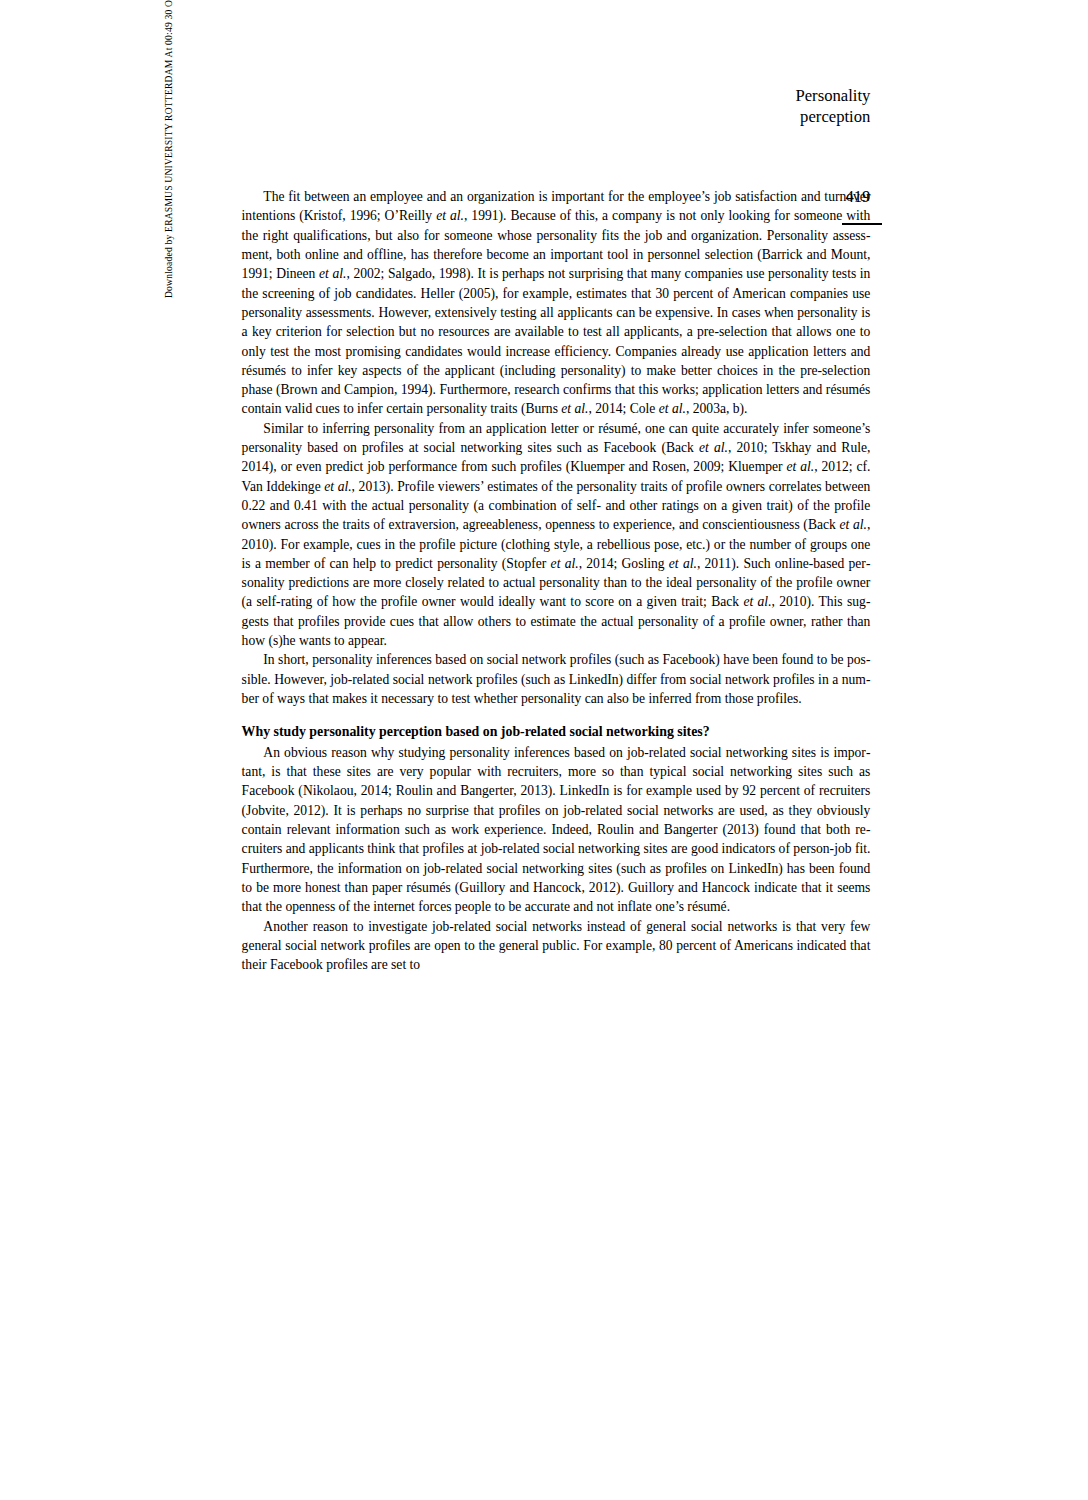Downloaded by ERASMUS UNIVERSITY ROTTERDAM At 00:49 30 October 2017 (PT)
Personality
perception
419
The fit between an employee and an organization is important for the employee’s job satisfaction and turnover intentions (Kristof, 1996; O’Reilly et al., 1991). Because of this, a company is not only looking for someone with the right qualifications, but also for someone whose personality fits the job and organization. Personality assessment, both online and offline, has therefore become an important tool in personnel selection (Barrick and Mount, 1991; Dineen et al., 2002; Salgado, 1998). It is perhaps not surprising that many companies use personality tests in the screening of job candidates. Heller (2005), for example, estimates that 30 percent of American companies use personality assessments. However, extensively testing all applicants can be expensive. In cases when personality is a key criterion for selection but no resources are available to test all applicants, a pre-selection that allows one to only test the most promising candidates would increase efficiency. Companies already use application letters and résumés to infer key aspects of the applicant (including personality) to make better choices in the pre-selection phase (Brown and Campion, 1994). Furthermore, research confirms that this works; application letters and résumés contain valid cues to infer certain personality traits (Burns et al., 2014; Cole et al., 2003a, b).
Similar to inferring personality from an application letter or résumé, one can quite accurately infer someone’s personality based on profiles at social networking sites such as Facebook (Back et al., 2010; Tskhay and Rule, 2014), or even predict job performance from such profiles (Kluemper and Rosen, 2009; Kluemper et al., 2012; cf. Van Iddekinge et al., 2013). Profile viewers’ estimates of the personality traits of profile owners correlates between 0.22 and 0.41 with the actual personality (a combination of self- and other ratings on a given trait) of the profile owners across the traits of extraversion, agreeableness, openness to experience, and conscientiousness (Back et al., 2010). For example, cues in the profile picture (clothing style, a rebellious pose, etc.) or the number of groups one is a member of can help to predict personality (Stopfer et al., 2014; Gosling et al., 2011). Such online-based personality predictions are more closely related to actual personality than to the ideal personality of the profile owner (a self-rating of how the profile owner would ideally want to score on a given trait; Back et al., 2010). This suggests that profiles provide cues that allow others to estimate the actual personality of a profile owner, rather than how (s)he wants to appear.
In short, personality inferences based on social network profiles (such as Facebook) have been found to be possible. However, job-related social network profiles (such as LinkedIn) differ from social network profiles in a number of ways that makes it necessary to test whether personality can also be inferred from those profiles.
Why study personality perception based on job-related social networking sites?
An obvious reason why studying personality inferences based on job-related social networking sites is important, is that these sites are very popular with recruiters, more so than typical social networking sites such as Facebook (Nikolaou, 2014; Roulin and Bangerter, 2013). LinkedIn is for example used by 92 percent of recruiters (Jobvite, 2012). It is perhaps no surprise that profiles on job-related social networks are used, as they obviously contain relevant information such as work experience. Indeed, Roulin and Bangerter (2013) found that both recruiters and applicants think that profiles at job-related social networking sites are good indicators of person-job fit. Furthermore, the information on job-related social networking sites (such as profiles on LinkedIn) has been found to be more honest than paper résumés (Guillory and Hancock, 2012). Guillory and Hancock indicate that it seems that the openness of the internet forces people to be accurate and not inflate one’s résumé.
Another reason to investigate job-related social networks instead of general social networks is that very few general social network profiles are open to the general public. For example, 80 percent of Americans indicated that their Facebook profiles are set to